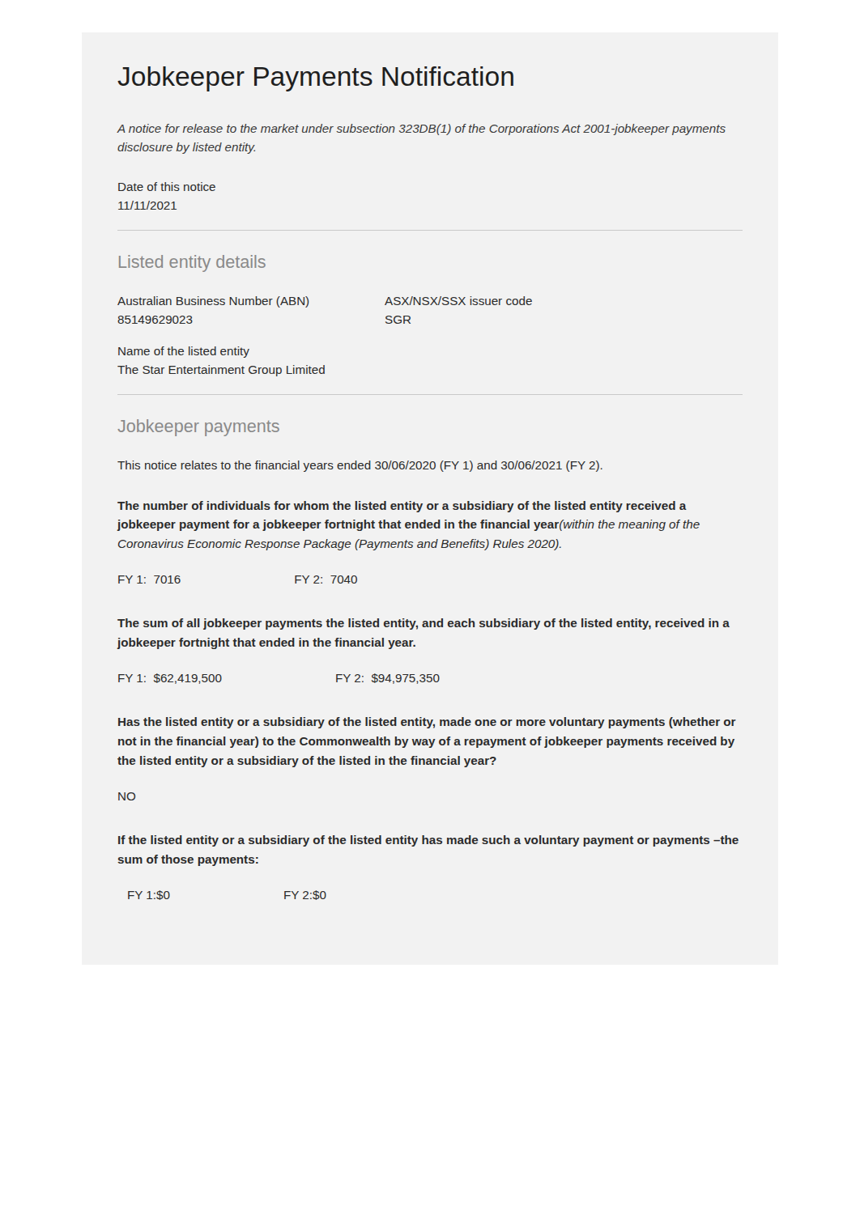Jobkeeper Payments Notification
A notice for release to the market under subsection 323DB(1) of the Corporations Act 2001-jobkeeper payments disclosure by listed entity.
Date of this notice
11/11/2021
Listed entity details
Australian Business Number (ABN)
85149629023
ASX/NSX/SSX issuer code
SGR
Name of the listed entity
The Star Entertainment Group Limited
Jobkeeper payments
This notice relates to the financial years ended 30/06/2020 (FY 1) and 30/06/2021 (FY 2).
The number of individuals for whom the listed entity or a subsidiary of the listed entity received a jobkeeper payment for a jobkeeper fortnight that ended in the financial year(within the meaning of the Coronavirus Economic Response Package (Payments and Benefits) Rules 2020).
FY 1: 7016
FY 2: 7040
The sum of all jobkeeper payments the listed entity, and each subsidiary of the listed entity, received in a jobkeeper fortnight that ended in the financial year.
FY 1: $62,419,500
FY 2: $94,975,350
Has the listed entity or a subsidiary of the listed entity, made one or more voluntary payments (whether or not in the financial year) to the Commonwealth by way of a repayment of jobkeeper payments received by the listed entity or a subsidiary of the listed in the financial year?
NO
If the listed entity or a subsidiary of the listed entity has made such a voluntary payment or payments –the sum of those payments:
FY 1:$0
FY 2:$0